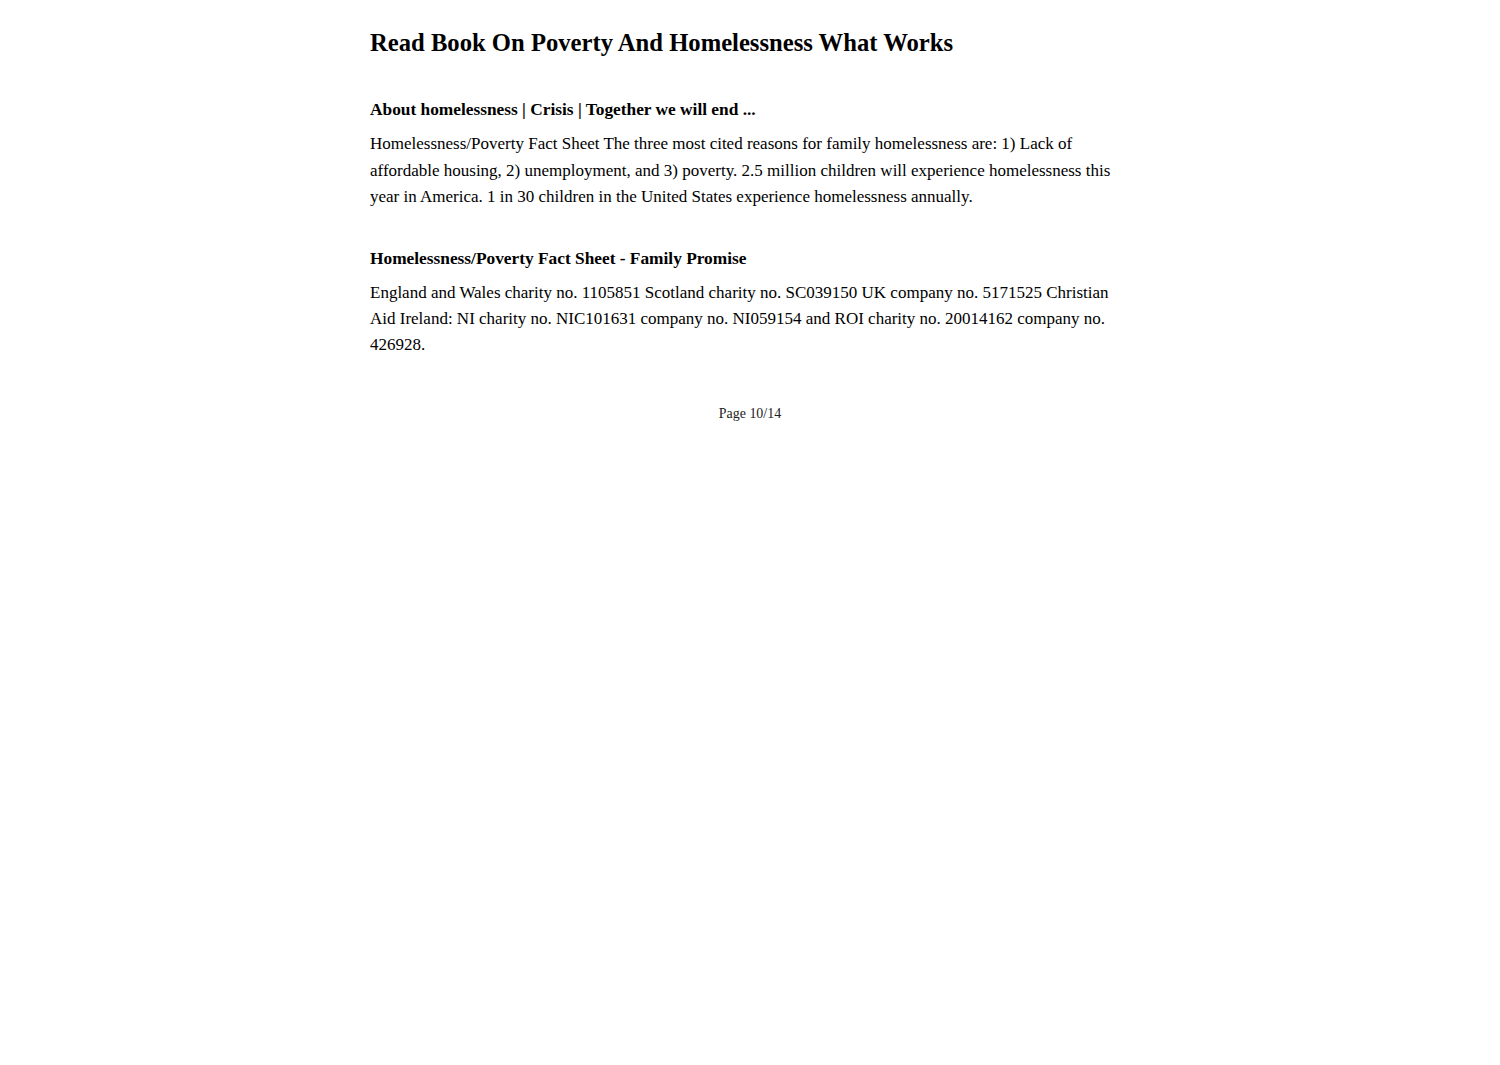Read Book On Poverty And Homelessness What Works
About homelessness | Crisis | Together we will end ...
Homelessness/Poverty Fact Sheet The three most cited reasons for family homelessness are: 1) Lack of affordable housing, 2) unemployment, and 3) poverty. 2.5 million children will experience homelessness this year in America. 1 in 30 children in the United States experience homelessness annually.
Homelessness/Poverty Fact Sheet - Family Promise
England and Wales charity no. 1105851 Scotland charity no. SC039150 UK company no. 5171525 Christian Aid Ireland: NI charity no. NIC101631 company no. NI059154 and ROI charity no. 20014162 company no. 426928.
Page 10/14